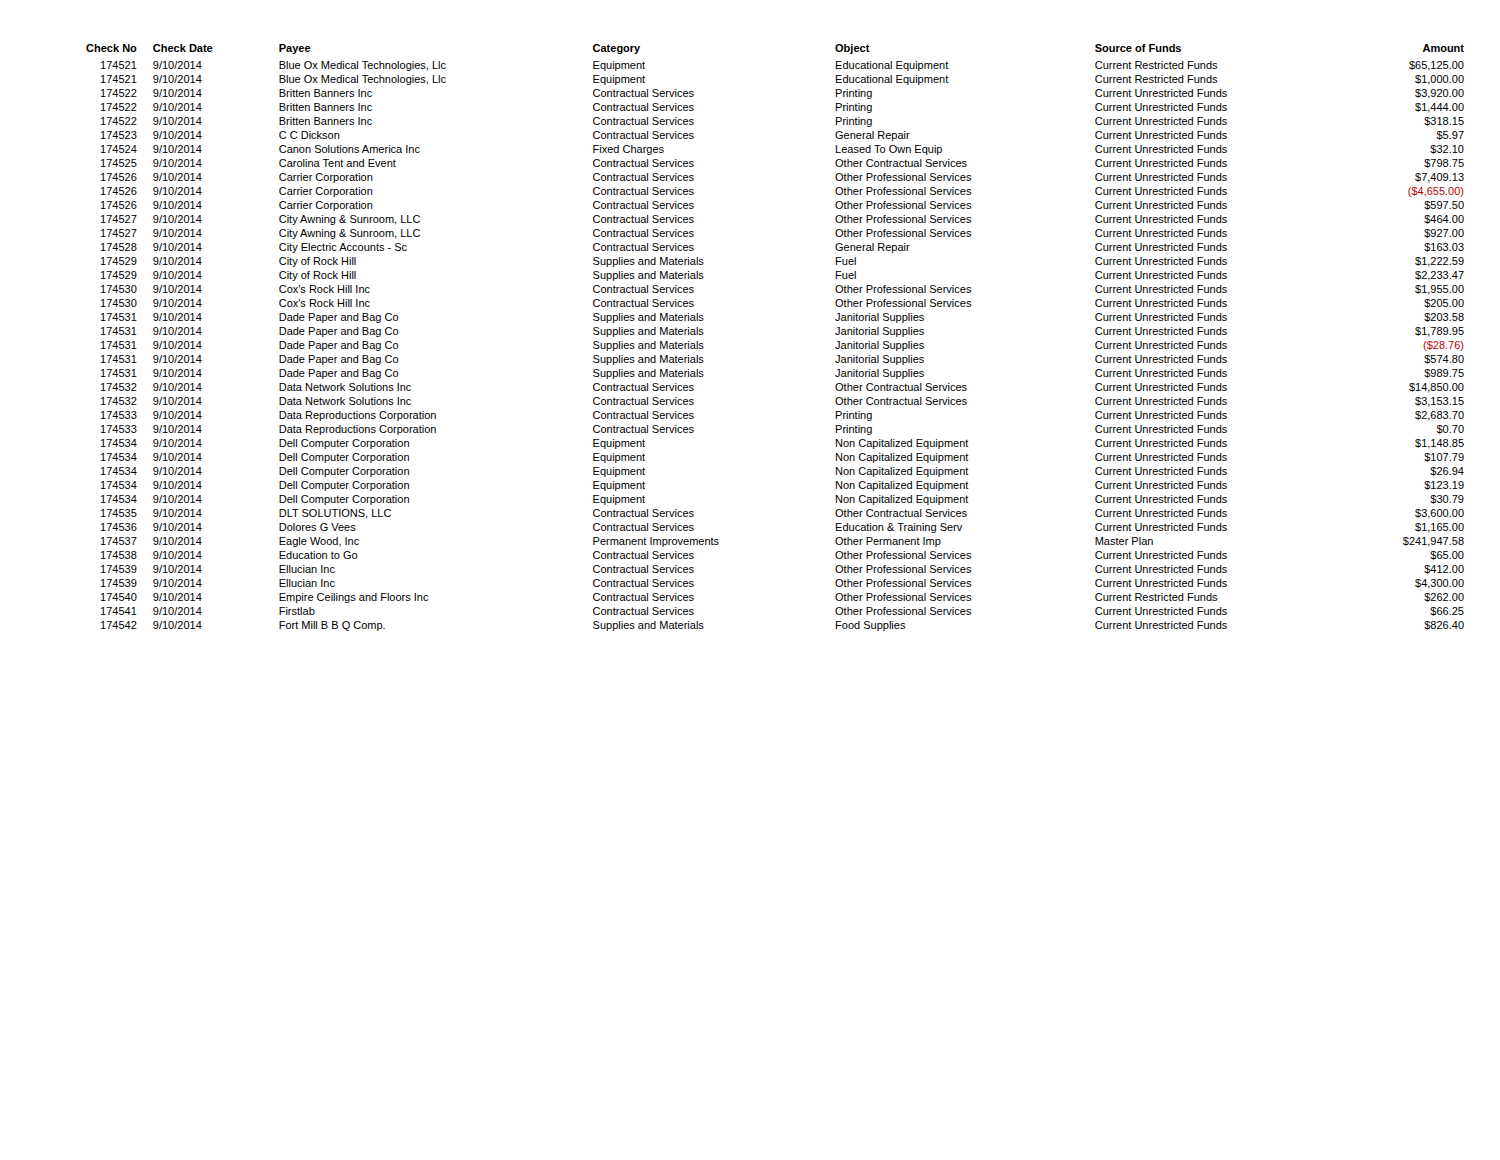| Check No | Check Date | Payee | Category | Object | Source of Funds | Amount |
| --- | --- | --- | --- | --- | --- | --- |
| 174521 | 9/10/2014 | Blue Ox Medical Technologies, Llc | Equipment | Educational Equipment | Current Restricted Funds | $65,125.00 |
| 174521 | 9/10/2014 | Blue Ox Medical Technologies, Llc | Equipment | Educational Equipment | Current Restricted Funds | $1,000.00 |
| 174522 | 9/10/2014 | Britten Banners Inc | Contractual Services | Printing | Current Unrestricted Funds | $3,920.00 |
| 174522 | 9/10/2014 | Britten Banners Inc | Contractual Services | Printing | Current Unrestricted Funds | $1,444.00 |
| 174522 | 9/10/2014 | Britten Banners Inc | Contractual Services | Printing | Current Unrestricted Funds | $318.15 |
| 174523 | 9/10/2014 | C C Dickson | Contractual Services | General Repair | Current Unrestricted Funds | $5.97 |
| 174524 | 9/10/2014 | Canon Solutions America Inc | Fixed Charges | Leased To Own Equip | Current Unrestricted Funds | $32.10 |
| 174525 | 9/10/2014 | Carolina Tent and Event | Contractual Services | Other Contractual Services | Current Unrestricted Funds | $798.75 |
| 174526 | 9/10/2014 | Carrier Corporation | Contractual Services | Other Professional Services | Current Unrestricted Funds | $7,409.13 |
| 174526 | 9/10/2014 | Carrier Corporation | Contractual Services | Other Professional Services | Current Unrestricted Funds | ($4,655.00) |
| 174526 | 9/10/2014 | Carrier Corporation | Contractual Services | Other Professional Services | Current Unrestricted Funds | $597.50 |
| 174527 | 9/10/2014 | City Awning & Sunroom, LLC | Contractual Services | Other Professional Services | Current Unrestricted Funds | $464.00 |
| 174527 | 9/10/2014 | City Awning & Sunroom, LLC | Contractual Services | Other Professional Services | Current Unrestricted Funds | $927.00 |
| 174528 | 9/10/2014 | City Electric Accounts - Sc | Contractual Services | General Repair | Current Unrestricted Funds | $163.03 |
| 174529 | 9/10/2014 | City of Rock Hill | Supplies and Materials | Fuel | Current Unrestricted Funds | $1,222.59 |
| 174529 | 9/10/2014 | City of Rock Hill | Supplies and Materials | Fuel | Current Unrestricted Funds | $2,233.47 |
| 174530 | 9/10/2014 | Cox's Rock Hill Inc | Contractual Services | Other Professional Services | Current Unrestricted Funds | $1,955.00 |
| 174530 | 9/10/2014 | Cox's Rock Hill Inc | Contractual Services | Other Professional Services | Current Unrestricted Funds | $205.00 |
| 174531 | 9/10/2014 | Dade Paper and Bag Co | Supplies and Materials | Janitorial Supplies | Current Unrestricted Funds | $203.58 |
| 174531 | 9/10/2014 | Dade Paper and Bag Co | Supplies and Materials | Janitorial Supplies | Current Unrestricted Funds | $1,789.95 |
| 174531 | 9/10/2014 | Dade Paper and Bag Co | Supplies and Materials | Janitorial Supplies | Current Unrestricted Funds | ($28.76) |
| 174531 | 9/10/2014 | Dade Paper and Bag Co | Supplies and Materials | Janitorial Supplies | Current Unrestricted Funds | $574.80 |
| 174531 | 9/10/2014 | Dade Paper and Bag Co | Supplies and Materials | Janitorial Supplies | Current Unrestricted Funds | $989.75 |
| 174532 | 9/10/2014 | Data Network Solutions Inc | Contractual Services | Other Contractual Services | Current Unrestricted Funds | $14,850.00 |
| 174532 | 9/10/2014 | Data Network Solutions Inc | Contractual Services | Other Contractual Services | Current Unrestricted Funds | $3,153.15 |
| 174533 | 9/10/2014 | Data Reproductions Corporation | Contractual Services | Printing | Current Unrestricted Funds | $2,683.70 |
| 174533 | 9/10/2014 | Data Reproductions Corporation | Contractual Services | Printing | Current Unrestricted Funds | $0.70 |
| 174534 | 9/10/2014 | Dell Computer Corporation | Equipment | Non Capitalized Equipment | Current Unrestricted Funds | $1,148.85 |
| 174534 | 9/10/2014 | Dell Computer Corporation | Equipment | Non Capitalized Equipment | Current Unrestricted Funds | $107.79 |
| 174534 | 9/10/2014 | Dell Computer Corporation | Equipment | Non Capitalized Equipment | Current Unrestricted Funds | $26.94 |
| 174534 | 9/10/2014 | Dell Computer Corporation | Equipment | Non Capitalized Equipment | Current Unrestricted Funds | $123.19 |
| 174534 | 9/10/2014 | Dell Computer Corporation | Equipment | Non Capitalized Equipment | Current Unrestricted Funds | $30.79 |
| 174535 | 9/10/2014 | DLT SOLUTIONS, LLC | Contractual Services | Other Contractual Services | Current Unrestricted Funds | $3,600.00 |
| 174536 | 9/10/2014 | Dolores G Vees | Contractual Services | Education & Training Serv | Current Unrestricted Funds | $1,165.00 |
| 174537 | 9/10/2014 | Eagle Wood, Inc | Permanent Improvements | Other Permanent Imp | Master Plan | $241,947.58 |
| 174538 | 9/10/2014 | Education to Go | Contractual Services | Other Professional Services | Current Unrestricted Funds | $65.00 |
| 174539 | 9/10/2014 | Ellucian Inc | Contractual Services | Other Professional Services | Current Unrestricted Funds | $412.00 |
| 174539 | 9/10/2014 | Ellucian Inc | Contractual Services | Other Professional Services | Current Unrestricted Funds | $4,300.00 |
| 174540 | 9/10/2014 | Empire Ceilings and Floors Inc | Contractual Services | Other Professional Services | Current Restricted Funds | $262.00 |
| 174541 | 9/10/2014 | Firstlab | Contractual Services | Other Professional Services | Current Unrestricted Funds | $66.25 |
| 174542 | 9/10/2014 | Fort Mill B B Q Comp. | Supplies and Materials | Food Supplies | Current Unrestricted Funds | $826.40 |